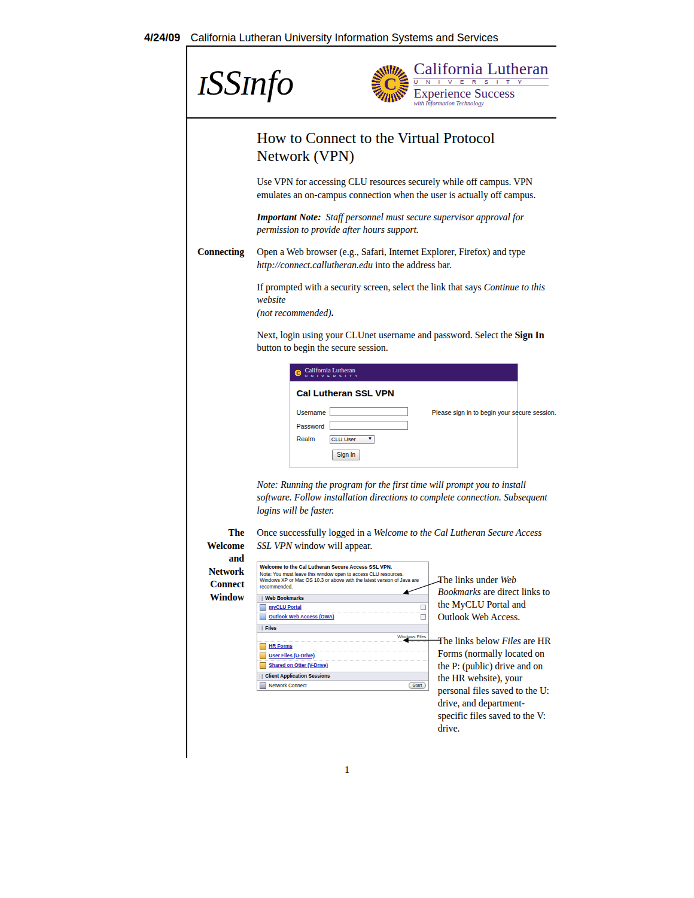4/24/09 California Lutheran University Information Systems and Services
ISSInfo
California Lutheran
U N I V E R S I T Y
Experience Success
with Information Technology
How to Connect to the Virtual Protocol Network (VPN)
Use VPN for accessing CLU resources securely while off campus. VPN emulates an on-campus connection when the user is actually off campus.
Important Note: Staff personnel must secure supervisor approval for permission to provide after hours support.
Connecting
Open a Web browser (e.g., Safari, Internet Explorer, Firefox) and type http://connect.callutheran.edu into the address bar.
If prompted with a security screen, select the link that says Continue to this website
(not recommended).
Next, login using your CLUnet username and password. Select the Sign In button to begin the secure session.
California LutheranU N I V E R S I T Y
Cal Lutheran SSL VPN
| Username | | Please sign in to begin your secure session. |
| Password | | |
| Realm | CLU User ▼ | |
Sign In
Note: Running the program for the first time will prompt you to install software. Follow installation directions to complete connection. Subsequent logins will be faster.
The
Welcome
and
Network
Connect
Window
Once successfully logged in a Welcome to the Cal Lutheran Secure Access SSL VPN window will appear.
Welcome to the Cal Lutheran Secure Access SSL VPN.
Note: You must leave this window open to access CLU resources.
Windows XP or Mac OS 10.3 or above with the latest version of Java are recommended.
Web Bookmarks
myCLU Portal
Outlook Web Access (OWA)
Files
Windows Files
HR Forms
User Files (U-Drive)
Shared on Otter (V-Drive)
Client Application Sessions
Network Connect Start
The links under Web Bookmarks are direct links to the MyCLU Portal and Outlook Web Access.
The links below Files are HR Forms (normally located on the P: (public) drive and on the HR website), your personal files saved to the U: drive, and department-specific files saved to the V: drive.
1